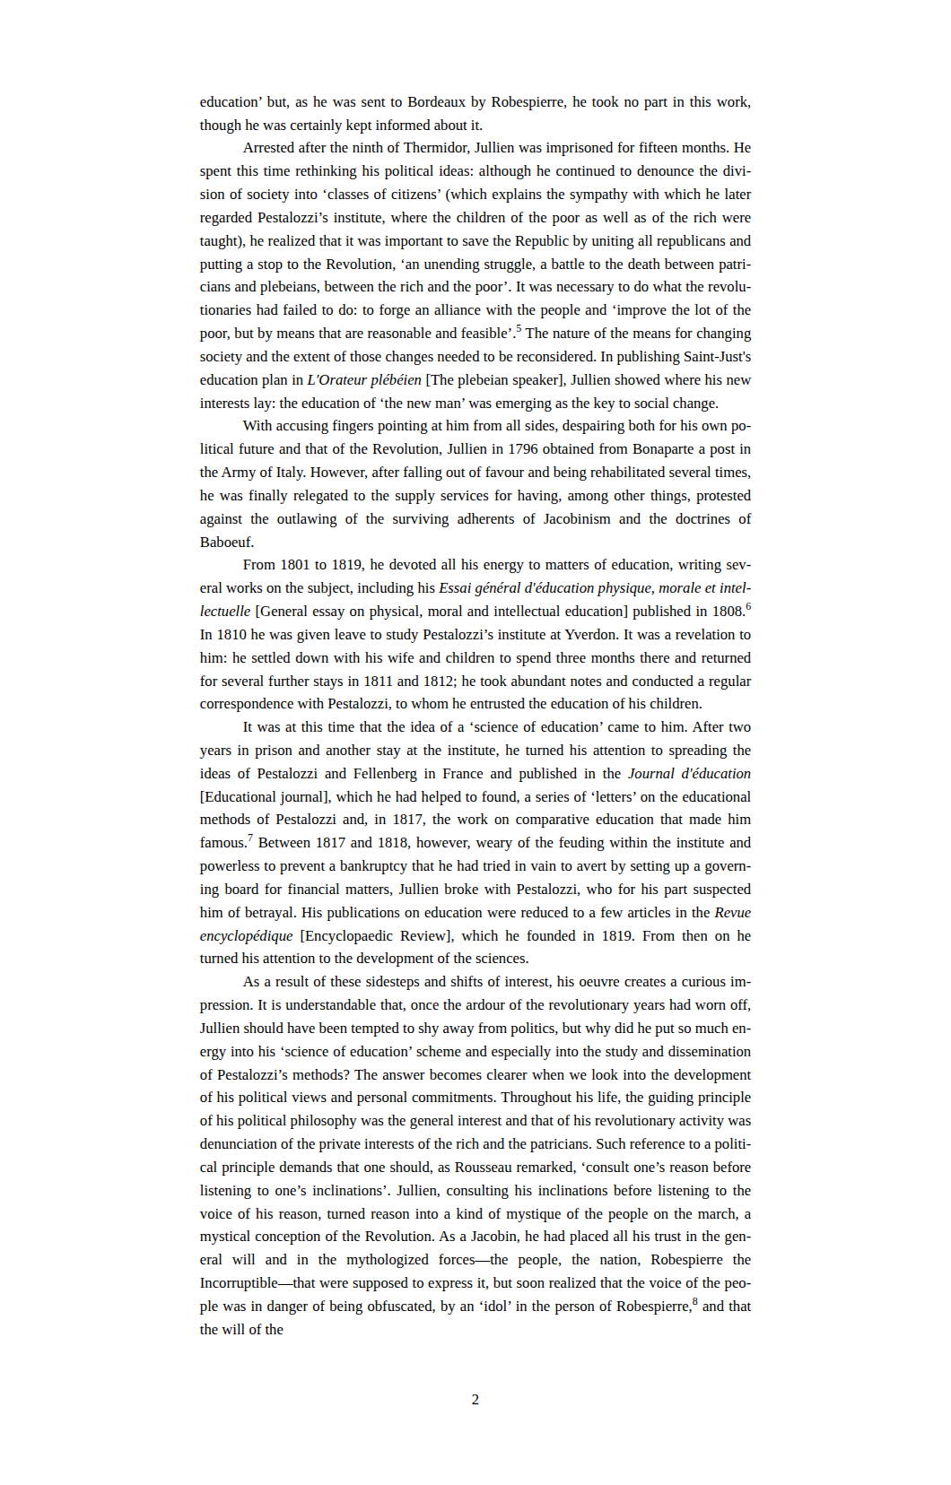education’ but, as he was sent to Bordeaux by Robespierre, he took no part in this work, though he was certainly kept informed about it.
Arrested after the ninth of Thermidor, Jullien was imprisoned for fifteen months. He spent this time rethinking his political ideas: although he continued to denounce the division of society into ‘classes of citizens’ (which explains the sympathy with which he later regarded Pestalozzi’s institute, where the children of the poor as well as of the rich were taught), he realized that it was important to save the Republic by uniting all republicans and putting a stop to the Revolution, ‘an unending struggle, a battle to the death between patricians and plebeians, between the rich and the poor’. It was necessary to do what the revolutionaries had failed to do: to forge an alliance with the people and ‘improve the lot of the poor, but by means that are reasonable and feasible’.5 The nature of the means for changing society and the extent of those changes needed to be reconsidered. In publishing Saint-Just's education plan in L'Orateur plébéien [The plebeian speaker], Jullien showed where his new interests lay: the education of ‘the new man’ was emerging as the key to social change.
With accusing fingers pointing at him from all sides, despairing both for his own political future and that of the Revolution, Jullien in 1796 obtained from Bonaparte a post in the Army of Italy. However, after falling out of favour and being rehabilitated several times, he was finally relegated to the supply services for having, among other things, protested against the outlawing of the surviving adherents of Jacobinism and the doctrines of Baboeuf.
From 1801 to 1819, he devoted all his energy to matters of education, writing several works on the subject, including his Essai général d'éducation physique, morale et intellectuelle [General essay on physical, moral and intellectual education] published in 1808.6 In 1810 he was given leave to study Pestalozzi’s institute at Yverdon. It was a revelation to him: he settled down with his wife and children to spend three months there and returned for several further stays in 1811 and 1812; he took abundant notes and conducted a regular correspondence with Pestalozzi, to whom he entrusted the education of his children.
It was at this time that the idea of a ‘science of education’ came to him. After two years in prison and another stay at the institute, he turned his attention to spreading the ideas of Pestalozzi and Fellenberg in France and published in the Journal d'éducation [Educational journal], which he had helped to found, a series of ‘letters’ on the educational methods of Pestalozzi and, in 1817, the work on comparative education that made him famous.7 Between 1817 and 1818, however, weary of the feuding within the institute and powerless to prevent a bankruptcy that he had tried in vain to avert by setting up a governing board for financial matters, Jullien broke with Pestalozzi, who for his part suspected him of betrayal. His publications on education were reduced to a few articles in the Revue encyclopédique [Encyclopaedic Review], which he founded in 1819. From then on he turned his attention to the development of the sciences.
As a result of these sidesteps and shifts of interest, his oeuvre creates a curious impression. It is understandable that, once the ardour of the revolutionary years had worn off, Jullien should have been tempted to shy away from politics, but why did he put so much energy into his ‘science of education’ scheme and especially into the study and dissemination of Pestalozzi’s methods? The answer becomes clearer when we look into the development of his political views and personal commitments. Throughout his life, the guiding principle of his political philosophy was the general interest and that of his revolutionary activity was denunciation of the private interests of the rich and the patricians. Such reference to a political principle demands that one should, as Rousseau remarked, ‘consult one’s reason before listening to one’s inclinations’. Jullien, consulting his inclinations before listening to the voice of his reason, turned reason into a kind of mystique of the people on the march, a mystical conception of the Revolution. As a Jacobin, he had placed all his trust in the general will and in the mythologized forces—the people, the nation, Robespierre the Incorruptible—that were supposed to express it, but soon realized that the voice of the people was in danger of being obfuscated, by an ‘idol’ in the person of Robespierre,8 and that the will of the
2